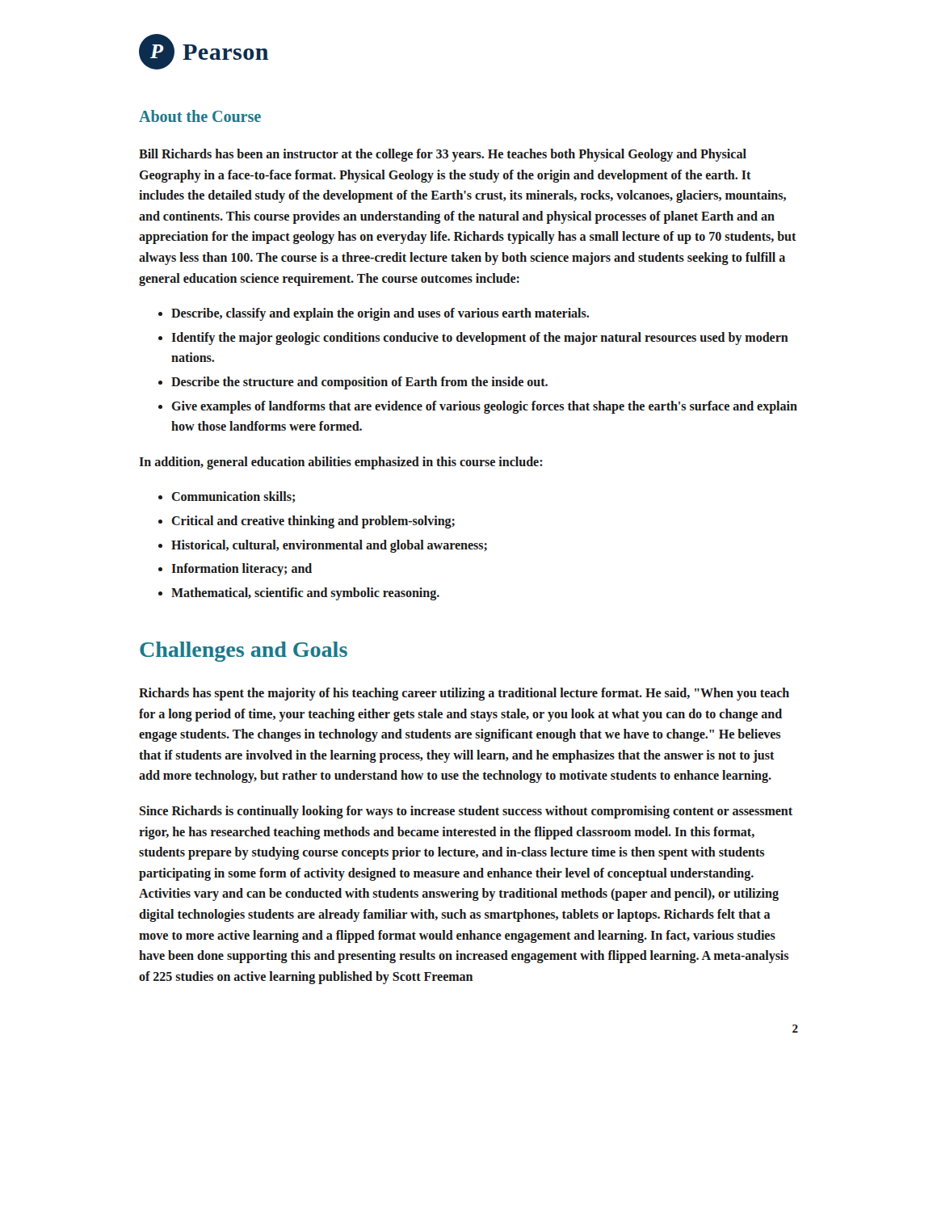P
Pearson
About the Course
Bill Richards has been an instructor at the college for 33 years. He teaches both Physical Geology and Physical Geography in a face-to-face format. Physical Geology is the study of the origin and development of the earth. It includes the detailed study of the development of the Earth's crust, its minerals, rocks, volcanoes, glaciers, mountains, and continents. This course provides an understanding of the natural and physical processes of planet Earth and an appreciation for the impact geology has on everyday life. Richards typically has a small lecture of up to 70 students, but always less than 100. The course is a three-credit lecture taken by both science majors and students seeking to fulfill a general education science requirement. The course outcomes include:
Describe, classify and explain the origin and uses of various earth materials.
Identify the major geologic conditions conducive to development of the major natural resources used by modern nations.
Describe the structure and composition of Earth from the inside out.
Give examples of landforms that are evidence of various geologic forces that shape the earth's surface and explain how those landforms were formed.
In addition, general education abilities emphasized in this course include:
Communication skills;
Critical and creative thinking and problem-solving;
Historical, cultural, environmental and global awareness;
Information literacy; and
Mathematical, scientific and symbolic reasoning.
Challenges and Goals
Richards has spent the majority of his teaching career utilizing a traditional lecture format. He said, "When you teach for a long period of time, your teaching either gets stale and stays stale, or you look at what you can do to change and engage students. The changes in technology and students are significant enough that we have to change." He believes that if students are involved in the learning process, they will learn, and he emphasizes that the answer is not to just add more technology, but rather to understand how to use the technology to motivate students to enhance learning.
Since Richards is continually looking for ways to increase student success without compromising content or assessment rigor, he has researched teaching methods and became interested in the flipped classroom model. In this format, students prepare by studying course concepts prior to lecture, and in-class lecture time is then spent with students participating in some form of activity designed to measure and enhance their level of conceptual understanding. Activities vary and can be conducted with students answering by traditional methods (paper and pencil), or utilizing digital technologies students are already familiar with, such as smartphones, tablets or laptops. Richards felt that a move to more active learning and a flipped format would enhance engagement and learning. In fact, various studies have been done supporting this and presenting results on increased engagement with flipped learning. A meta-analysis of 225 studies on active learning published by Scott Freeman
2